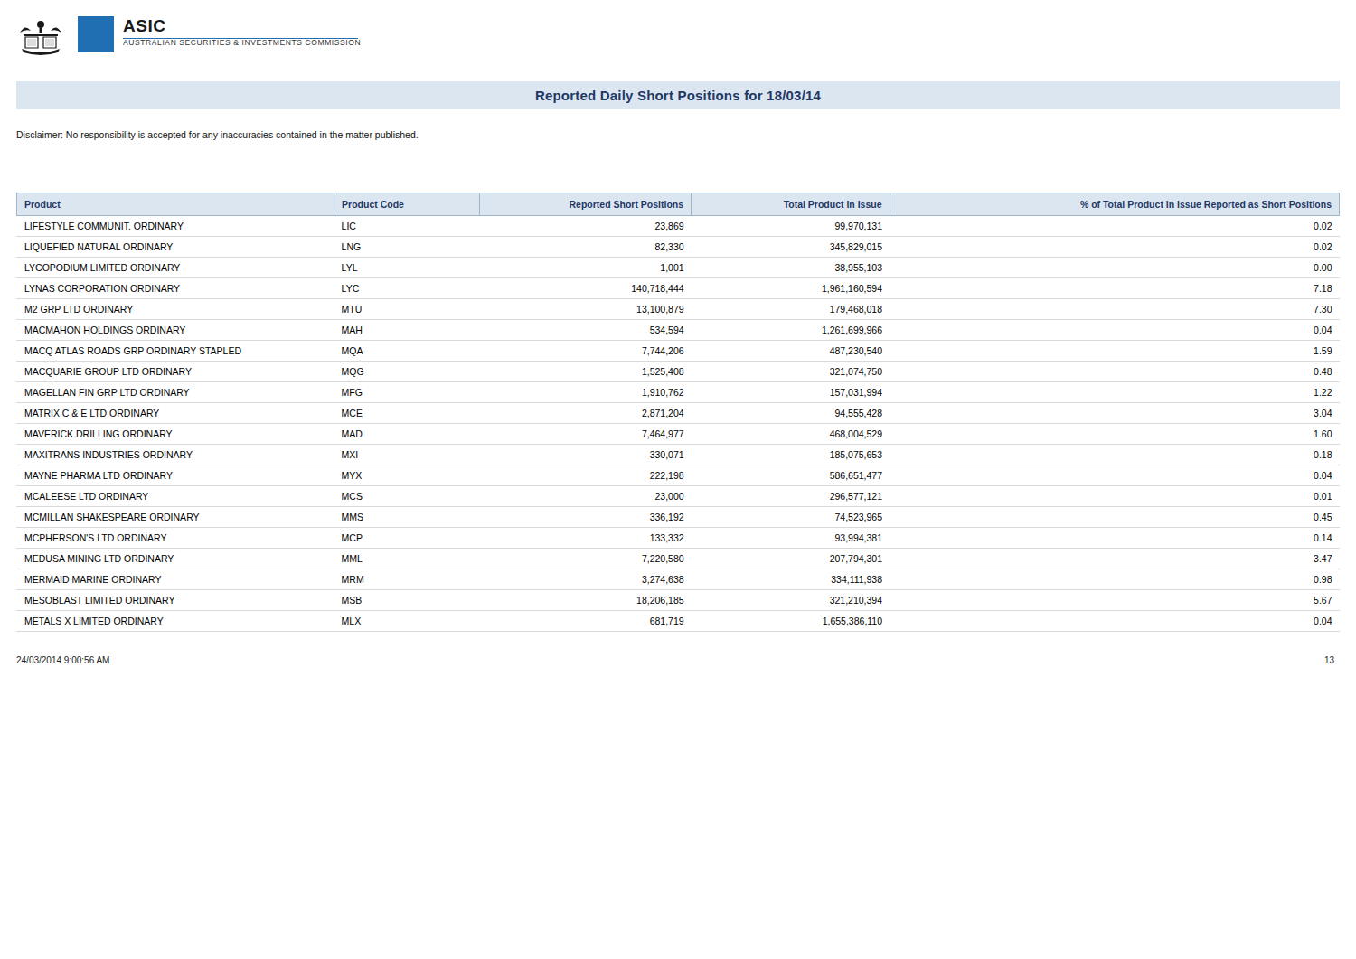ASIC
Australian Securities & Investments Commission
Reported Daily Short Positions for 18/03/14
Disclaimer: No responsibility is accepted for any inaccuracies contained in the matter published.
| Product | Product Code | Reported Short Positions | Total Product in Issue | % of Total Product in Issue Reported as Short Positions |
| --- | --- | --- | --- | --- |
| LIFESTYLE COMMUNIT. ORDINARY | LIC | 23,869 | 99,970,131 | 0.02 |
| LIQUEFIED NATURAL ORDINARY | LNG | 82,330 | 345,829,015 | 0.02 |
| LYCOPODIUM LIMITED ORDINARY | LYL | 1,001 | 38,955,103 | 0.00 |
| LYNAS CORPORATION ORDINARY | LYC | 140,718,444 | 1,961,160,594 | 7.18 |
| M2 GRP LTD ORDINARY | MTU | 13,100,879 | 179,468,018 | 7.30 |
| MACMAHON HOLDINGS ORDINARY | MAH | 534,594 | 1,261,699,966 | 0.04 |
| MACQ ATLAS ROADS GRP ORDINARY STAPLED | MQA | 7,744,206 | 487,230,540 | 1.59 |
| MACQUARIE GROUP LTD ORDINARY | MQG | 1,525,408 | 321,074,750 | 0.48 |
| MAGELLAN FIN GRP LTD ORDINARY | MFG | 1,910,762 | 157,031,994 | 1.22 |
| MATRIX C & E LTD ORDINARY | MCE | 2,871,204 | 94,555,428 | 3.04 |
| MAVERICK DRILLING ORDINARY | MAD | 7,464,977 | 468,004,529 | 1.60 |
| MAXITRANS INDUSTRIES ORDINARY | MXI | 330,071 | 185,075,653 | 0.18 |
| MAYNE PHARMA LTD ORDINARY | MYX | 222,198 | 586,651,477 | 0.04 |
| MCALEESE LTD ORDINARY | MCS | 23,000 | 296,577,121 | 0.01 |
| MCMILLAN SHAKESPEARE ORDINARY | MMS | 336,192 | 74,523,965 | 0.45 |
| MCPHERSON'S LTD ORDINARY | MCP | 133,332 | 93,994,381 | 0.14 |
| MEDUSA MINING LTD ORDINARY | MML | 7,220,580 | 207,794,301 | 3.47 |
| MERMAID MARINE ORDINARY | MRM | 3,274,638 | 334,111,938 | 0.98 |
| MESOBLAST LIMITED ORDINARY | MSB | 18,206,185 | 321,210,394 | 5.67 |
| METALS X LIMITED ORDINARY | MLX | 681,719 | 1,655,386,110 | 0.04 |
24/03/2014 9:00:56 AM
13